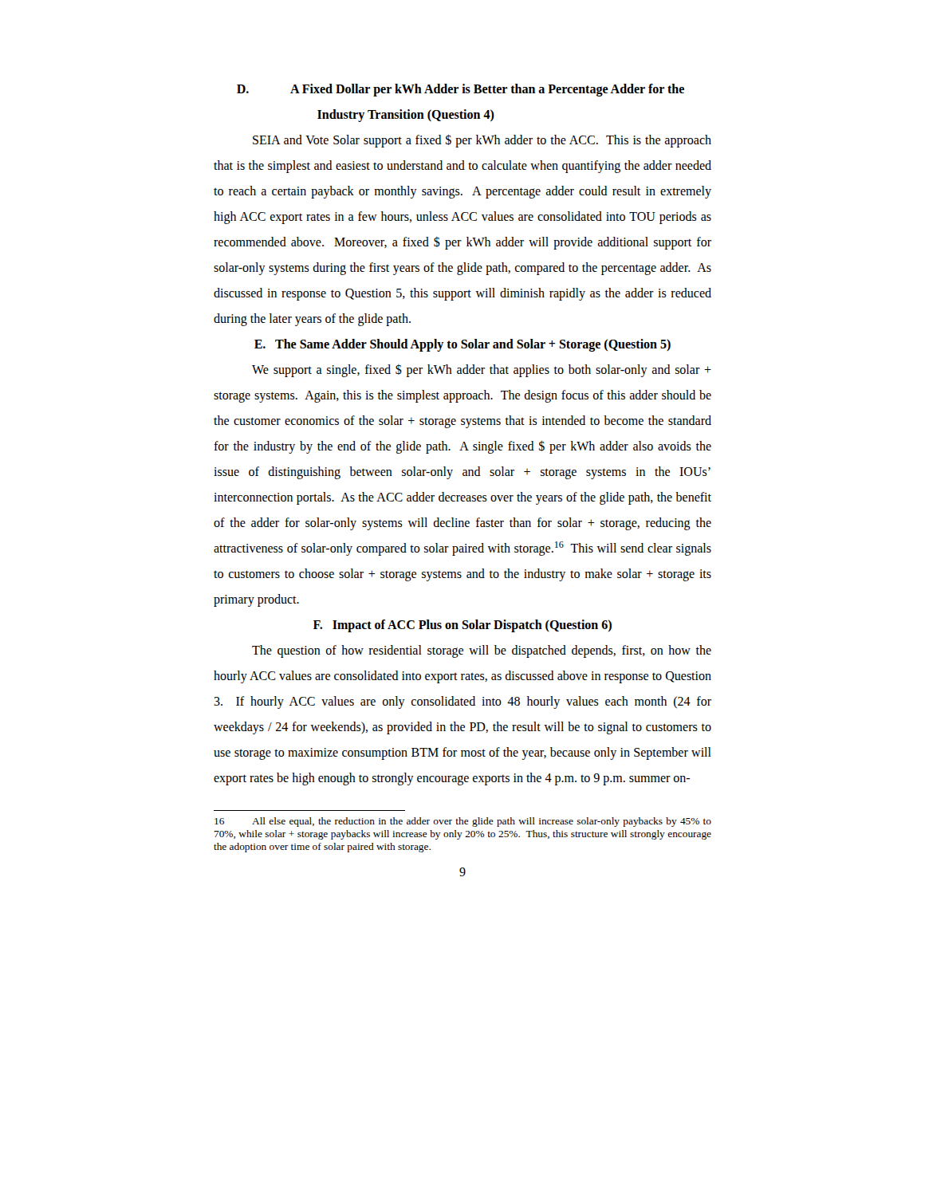D. A Fixed Dollar per kWh Adder is Better than a Percentage Adder for the Industry Transition (Question 4)
SEIA and Vote Solar support a fixed $ per kWh adder to the ACC. This is the approach that is the simplest and easiest to understand and to calculate when quantifying the adder needed to reach a certain payback or monthly savings. A percentage adder could result in extremely high ACC export rates in a few hours, unless ACC values are consolidated into TOU periods as recommended above. Moreover, a fixed $ per kWh adder will provide additional support for solar-only systems during the first years of the glide path, compared to the percentage adder. As discussed in response to Question 5, this support will diminish rapidly as the adder is reduced during the later years of the glide path.
E. The Same Adder Should Apply to Solar and Solar + Storage (Question 5)
We support a single, fixed $ per kWh adder that applies to both solar-only and solar + storage systems. Again, this is the simplest approach. The design focus of this adder should be the customer economics of the solar + storage systems that is intended to become the standard for the industry by the end of the glide path. A single fixed $ per kWh adder also avoids the issue of distinguishing between solar-only and solar + storage systems in the IOUs’ interconnection portals. As the ACC adder decreases over the years of the glide path, the benefit of the adder for solar-only systems will decline faster than for solar + storage, reducing the attractiveness of solar-only compared to solar paired with storage.16 This will send clear signals to customers to choose solar + storage systems and to the industry to make solar + storage its primary product.
F. Impact of ACC Plus on Solar Dispatch (Question 6)
The question of how residential storage will be dispatched depends, first, on how the hourly ACC values are consolidated into export rates, as discussed above in response to Question 3. If hourly ACC values are only consolidated into 48 hourly values each month (24 for weekdays / 24 for weekends), as provided in the PD, the result will be to signal to customers to use storage to maximize consumption BTM for most of the year, because only in September will export rates be high enough to strongly encourage exports in the 4 p.m. to 9 p.m. summer on-
16 All else equal, the reduction in the adder over the glide path will increase solar-only paybacks by 45% to 70%, while solar + storage paybacks will increase by only 20% to 25%. Thus, this structure will strongly encourage the adoption over time of solar paired with storage.
9